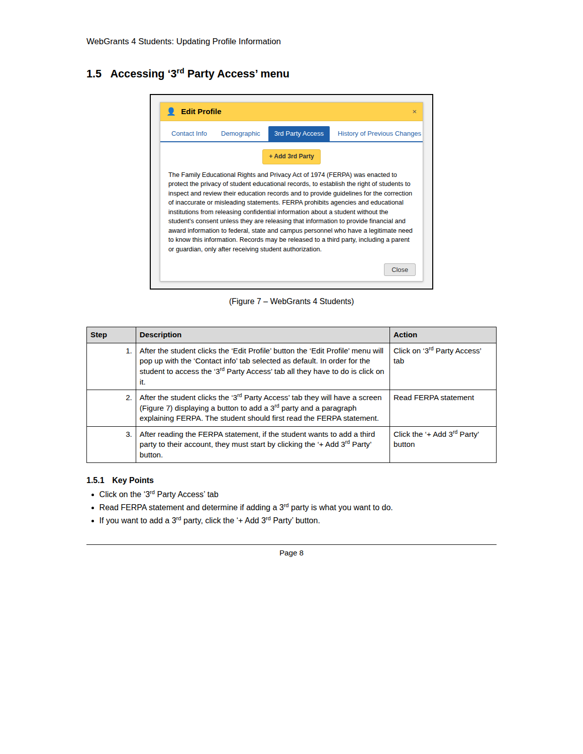WebGrants 4 Students: Updating Profile Information
1.5 Accessing ‘3rd Party Access’ menu
👤️ Edit Profile ×
Contact Info
Demographic
3rd Party Access
History of Previous Changes
+ Add 3rd Party
The Family Educational Rights and Privacy Act of 1974 (FERPA) was enacted to protect the privacy of student educational records, to establish the right of students to inspect and review their education records and to provide guidelines for the correction of inaccurate or misleading statements. FERPA prohibits agencies and educational institutions from releasing confidential information about a student without the student's consent unless they are releasing that information to provide financial and award information to federal, state and campus personnel who have a legitimate need to know this information. Records may be released to a third party, including a parent or guardian, only after receiving student authorization.
Close
(Figure 7 – WebGrants 4 Students)
| Step | Description | Action |
| --- | --- | --- |
| 1. | After the student clicks the ‘Edit Profile’ button the ‘Edit Profile’ menu will pop up with the ‘Contact info’ tab selected as default. In order for the student to access the ‘3 rd Party Access’ tab all they have to do is click on it. | Click on ‘3 rd Party Access’ tab |
| 2. | After the student clicks the ‘3 rd Party Access’ tab they will have a screen (Figure 7) displaying a button to add a 3 rd party and a paragraph explaining FERPA. The student should first read the FERPA statement. | Read FERPA statement |
| 3. | After reading the FERPA statement, if the student wants to add a third party to their account, they must start by clicking the ‘+ Add 3 rd Party’ button. | Click the ‘+ Add 3 rd Party’ button |
1.5.1 Key Points
Click on the ‘3rd Party Access’ tab
Read FERPA statement and determine if adding a 3rd party is what you want to do.
If you want to add a 3rd party, click the ‘+ Add 3rd Party’ button.
Page 8